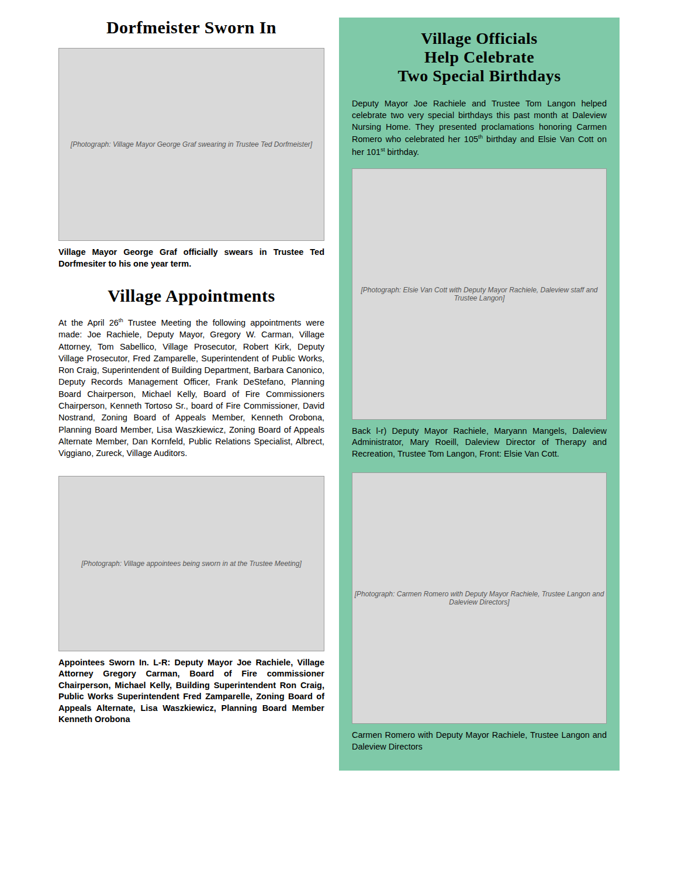Dorfmeister Sworn In
[Photograph: Village Mayor George Graf swearing in Trustee Ted Dorfmeister]
Village Mayor George Graf officially swears in Trustee Ted Dorfmesiter to his one year term.
Village Appointments
At the April 26th Trustee Meeting the following appointments were made: Joe Rachiele, Deputy Mayor, Gregory W. Carman, Village Attorney, Tom Sabellico, Village Prosecutor, Robert Kirk, Deputy Village Prosecutor, Fred Zamparelle, Superintendent of Public Works, Ron Craig, Superintendent of Building Department, Barbara Canonico, Deputy Records Management Officer, Frank DeStefano, Planning Board Chairperson, Michael Kelly, Board of Fire Commissioners Chairperson, Kenneth Tortoso Sr., board of Fire Commissioner, David Nostrand, Zoning Board of Appeals Member, Kenneth Orobona, Planning Board Member, Lisa Waszkiewicz, Zoning Board of Appeals Alternate Member, Dan Kornfeld, Public Relations Specialist, Albrect, Viggiano, Zureck, Village Auditors.
[Photograph: Village appointees being sworn in at the Trustee Meeting]
Appointees Sworn In. L-R: Deputy Mayor Joe Rachiele, Village Attorney Gregory Carman, Board of Fire commissioner Chairperson, Michael Kelly, Building Superintendent Ron Craig, Public Works Superintendent Fred Zamparelle, Zoning Board of Appeals Alternate, Lisa Waszkiewicz, Planning Board Member Kenneth Orobona
Village Officials
Help Celebrate
Two Special Birthdays
Deputy Mayor Joe Rachiele and Trustee Tom Langon helped celebrate two very special birthdays this past month at Daleview Nursing Home. They presented proclamations honoring Carmen Romero who celebrated her 105th birthday and Elsie Van Cott on her 101st birthday.
[Photograph: Elsie Van Cott with Deputy Mayor Rachiele, Daleview staff and Trustee Langon]
Back l-r) Deputy Mayor Rachiele, Maryann Mangels, Daleview Administrator, Mary Roeill, Daleview Director of Therapy and Recreation, Trustee Tom Langon, Front: Elsie Van Cott.
[Photograph: Carmen Romero with Deputy Mayor Rachiele, Trustee Langon and Daleview Directors]
Carmen Romero with Deputy Mayor Rachiele, Trustee Langon and Daleview Directors